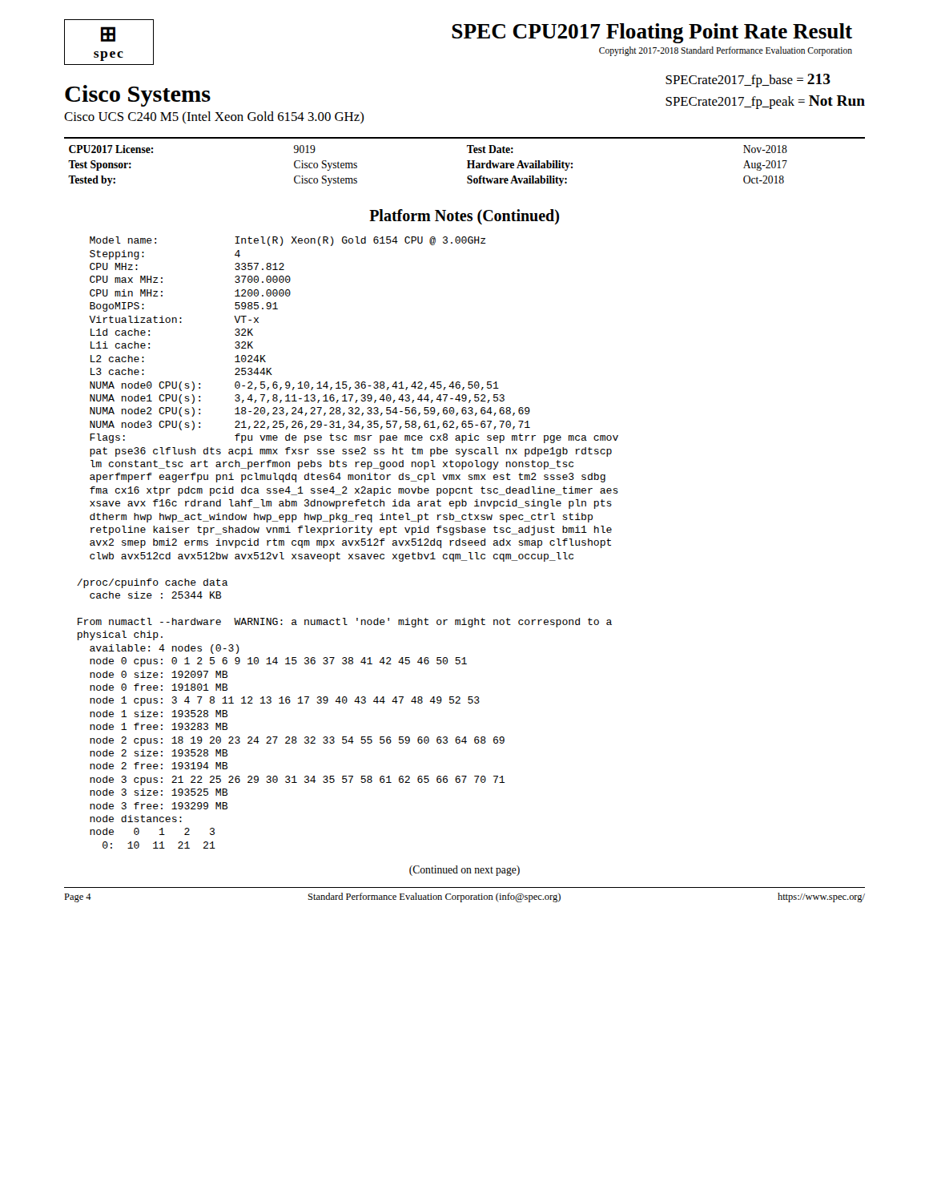⊞
spec
SPEC CPU2017 Floating Point Rate Result
Copyright 2017-2018 Standard Performance Evaluation Corporation
Cisco Systems
Cisco UCS C240 M5 (Intel Xeon Gold 6154 3.00 GHz)
SPECrate2017_fp_base = 213
SPECrate2017_fp_peak = Not Run
| CPU2017 License: | 9019 | Test Date: | Nov-2018 |
| Test Sponsor: | Cisco Systems | Hardware Availability: | Aug-2017 |
| Tested by: | Cisco Systems | Software Availability: | Oct-2018 |
Platform Notes (Continued)
    Model name:            Intel(R) Xeon(R) Gold 6154 CPU @ 3.00GHz
    Stepping:              4
    CPU MHz:               3357.812
    CPU max MHz:           3700.0000
    CPU min MHz:           1200.0000
    BogoMIPS:              5985.91
    Virtualization:        VT-x
    L1d cache:             32K
    L1i cache:             32K
    L2 cache:              1024K
    L3 cache:              25344K
    NUMA node0 CPU(s):     0-2,5,6,9,10,14,15,36-38,41,42,45,46,50,51
    NUMA node1 CPU(s):     3,4,7,8,11-13,16,17,39,40,43,44,47-49,52,53
    NUMA node2 CPU(s):     18-20,23,24,27,28,32,33,54-56,59,60,63,64,68,69
    NUMA node3 CPU(s):     21,22,25,26,29-31,34,35,57,58,61,62,65-67,70,71
    Flags:                 fpu vme de pse tsc msr pae mce cx8 apic sep mtrr pge mca cmov
    pat pse36 clflush dts acpi mmx fxsr sse sse2 ss ht tm pbe syscall nx pdpe1gb rdtscp
    lm constant_tsc art arch_perfmon pebs bts rep_good nopl xtopology nonstop_tsc
    aperfmperf eagerfpu pni pclmulqdq dtes64 monitor ds_cpl vmx smx est tm2 ssse3 sdbg
    fma cx16 xtpr pdcm pcid dca sse4_1 sse4_2 x2apic movbe popcnt tsc_deadline_timer aes
    xsave avx f16c rdrand lahf_lm abm 3dnowprefetch ida arat epb invpcid_single pln pts
    dtherm hwp hwp_act_window hwp_epp hwp_pkg_req intel_pt rsb_ctxsw spec_ctrl stibp
    retpoline kaiser tpr_shadow vnmi flexpriority ept vpid fsgsbase tsc_adjust bmi1 hle
    avx2 smep bmi2 erms invpcid rtm cqm mpx avx512f avx512dq rdseed adx smap clflushopt
    clwb avx512cd avx512bw avx512vl xsaveopt xsavec xgetbv1 cqm_llc cqm_occup_llc

  /proc/cpuinfo cache data
    cache size : 25344 KB

  From numactl --hardware  WARNING: a numactl 'node' might or might not correspond to a
  physical chip.
    available: 4 nodes (0-3)
    node 0 cpus: 0 1 2 5 6 9 10 14 15 36 37 38 41 42 45 46 50 51
    node 0 size: 192097 MB
    node 0 free: 191801 MB
    node 1 cpus: 3 4 7 8 11 12 13 16 17 39 40 43 44 47 48 49 52 53
    node 1 size: 193528 MB
    node 1 free: 193283 MB
    node 2 cpus: 18 19 20 23 24 27 28 32 33 54 55 56 59 60 63 64 68 69
    node 2 size: 193528 MB
    node 2 free: 193194 MB
    node 3 cpus: 21 22 25 26 29 30 31 34 35 57 58 61 62 65 66 67 70 71
    node 3 size: 193525 MB
    node 3 free: 193299 MB
    node distances:
    node   0   1   2   3
      0:  10  11  21  21
(Continued on next page)
Page 4 Standard Performance Evaluation Corporation (info@spec.org) https://www.spec.org/